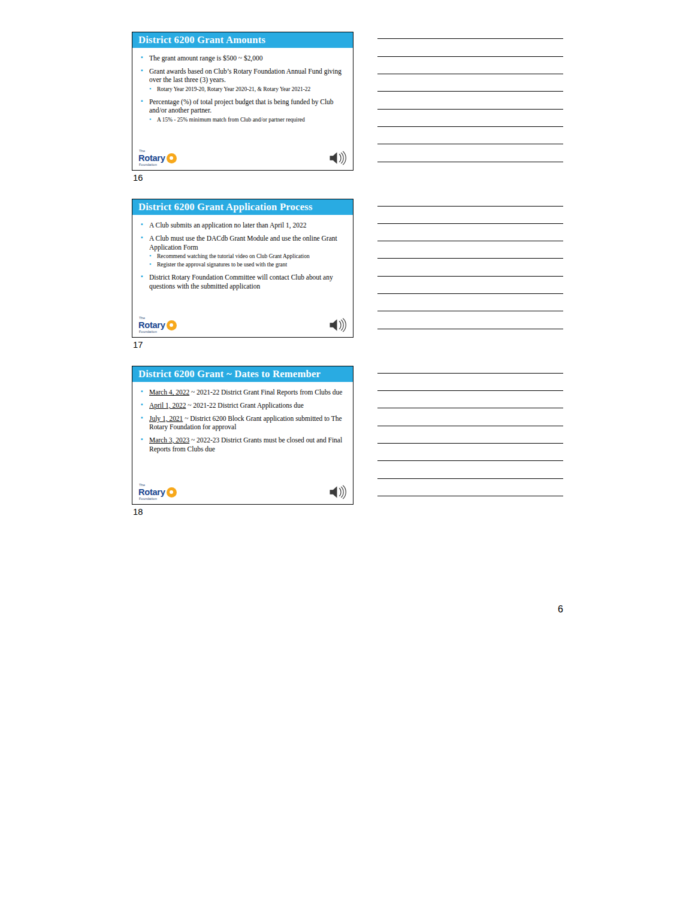District 6200 Grant Amounts
The grant amount range is $500 ~ $2,000
Grant awards based on Club’s Rotary Foundation Annual Fund giving over the last three (3) years.
Rotary Year 2019-20, Rotary Year 2020-21, & Rotary Year 2021-22
Percentage (%) of total project budget that is being funded by Club and/or another partner.
A 15% - 25% minimum match from Club and/or partner required
The Rotary Foundation
16
District 6200 Grant Application Process
A Club submits an application no later than April 1, 2022
A Club must use the DACdb Grant Module and use the online Grant Application Form
Recommend watching the tutorial video on Club Grant Application
Register the approval signatures to be used with the grant
District Rotary Foundation Committee will contact Club about any questions with the submitted application
The Rotary Foundation
17
District 6200 Grant ~ Dates to Remember
March 4, 2022 ~ 2021-22 District Grant Final Reports from Clubs due
April 1, 2022 ~ 2021-22 District Grant Applications due
July 1, 2021 ~ District 6200 Block Grant application submitted to The Rotary Foundation for approval
March 3, 2023 ~ 2022-23 District Grants must be closed out and Final Reports from Clubs due
The Rotary Foundation
18
6